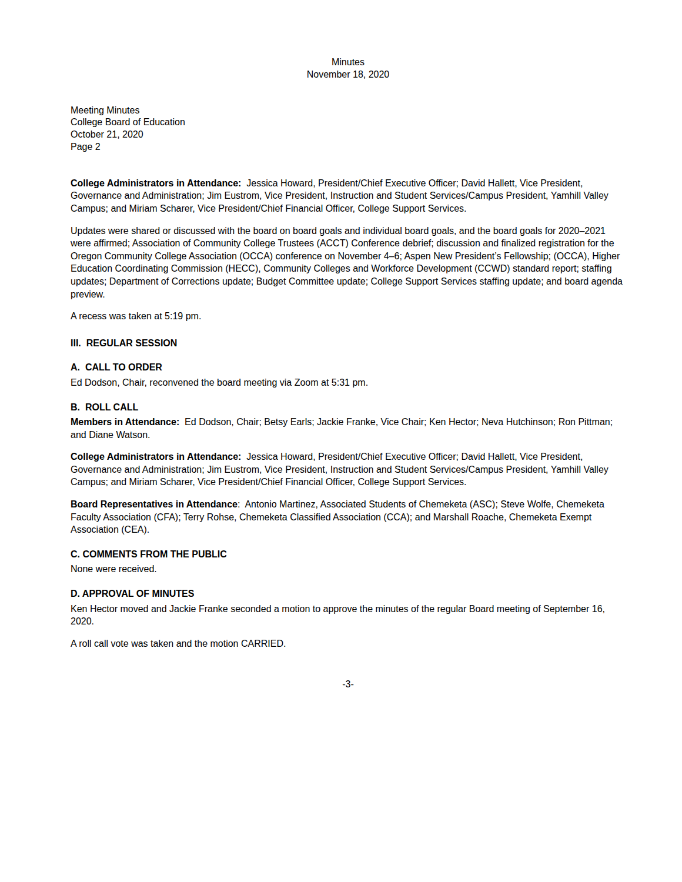Minutes
November 18, 2020
Meeting Minutes
College Board of Education
October 21, 2020
Page 2
College Administrators in Attendance: Jessica Howard, President/Chief Executive Officer; David Hallett, Vice President, Governance and Administration; Jim Eustrom, Vice President, Instruction and Student Services/Campus President, Yamhill Valley Campus; and Miriam Scharer, Vice President/Chief Financial Officer, College Support Services.
Updates were shared or discussed with the board on board goals and individual board goals, and the board goals for 2020–2021 were affirmed; Association of Community College Trustees (ACCT) Conference debrief; discussion and finalized registration for the Oregon Community College Association (OCCA) conference on November 4–6; Aspen New President’s Fellowship; (OCCA), Higher Education Coordinating Commission (HECC), Community Colleges and Workforce Development (CCWD) standard report; staffing updates; Department of Corrections update; Budget Committee update; College Support Services staffing update; and board agenda preview.
A recess was taken at 5:19 pm.
III. REGULAR SESSION
A. CALL TO ORDER
Ed Dodson, Chair, reconvened the board meeting via Zoom at 5:31 pm.
B. ROLL CALL
Members in Attendance: Ed Dodson, Chair; Betsy Earls; Jackie Franke, Vice Chair; Ken Hector; Neva Hutchinson; Ron Pittman; and Diane Watson.
College Administrators in Attendance: Jessica Howard, President/Chief Executive Officer; David Hallett, Vice President, Governance and Administration; Jim Eustrom, Vice President, Instruction and Student Services/Campus President, Yamhill Valley Campus; and Miriam Scharer, Vice President/Chief Financial Officer, College Support Services.
Board Representatives in Attendance: Antonio Martinez, Associated Students of Chemeketa (ASC); Steve Wolfe, Chemeketa Faculty Association (CFA); Terry Rohse, Chemeketa Classified Association (CCA); and Marshall Roache, Chemeketa Exempt Association (CEA).
C. COMMENTS FROM THE PUBLIC
None were received.
D. APPROVAL OF MINUTES
Ken Hector moved and Jackie Franke seconded a motion to approve the minutes of the regular Board meeting of September 16, 2020.
A roll call vote was taken and the motion CARRIED.
-3-